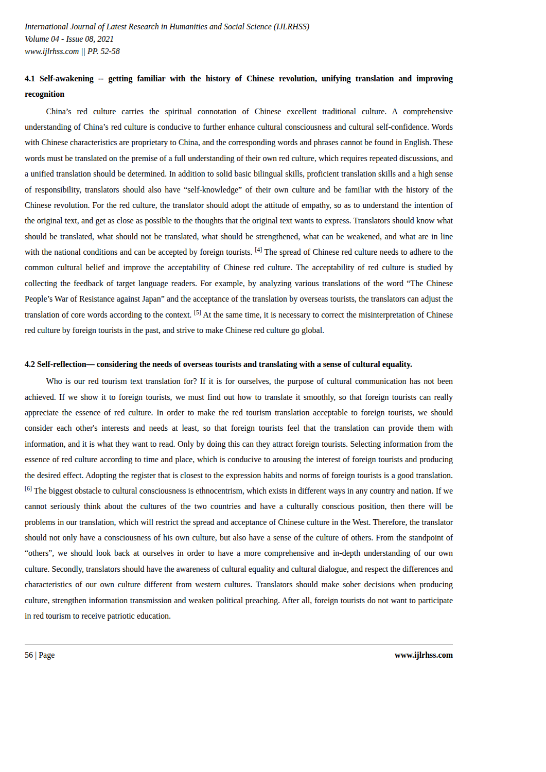International Journal of Latest Research in Humanities and Social Science (IJLRHSS) Volume 04 - Issue 08, 2021 www.ijlrhss.com || PP. 52-58
4.1 Self-awakening -- getting familiar with the history of Chinese revolution, unifying translation and improving recognition
China’s red culture carries the spiritual connotation of Chinese excellent traditional culture. A comprehensive understanding of China’s red culture is conducive to further enhance cultural consciousness and cultural self-confidence. Words with Chinese characteristics are proprietary to China, and the corresponding words and phrases cannot be found in English. These words must be translated on the premise of a full understanding of their own red culture, which requires repeated discussions, and a unified translation should be determined. In addition to solid basic bilingual skills, proficient translation skills and a high sense of responsibility, translators should also have “self-knowledge” of their own culture and be familiar with the history of the Chinese revolution. For the red culture, the translator should adopt the attitude of empathy, so as to understand the intention of the original text, and get as close as possible to the thoughts that the original text wants to express. Translators should know what should be translated, what should not be translated, what should be strengthened, what can be weakened, and what are in line with the national conditions and can be accepted by foreign tourists. [4] The spread of Chinese red culture needs to adhere to the common cultural belief and improve the acceptability of Chinese red culture. The acceptability of red culture is studied by collecting the feedback of target language readers. For example, by analyzing various translations of the word “The Chinese People’s War of Resistance against Japan” and the acceptance of the translation by overseas tourists, the translators can adjust the translation of core words according to the context. [5] At the same time, it is necessary to correct the misinterpretation of Chinese red culture by foreign tourists in the past, and strive to make Chinese red culture go global.
4.2 Self-reflection— considering the needs of overseas tourists and translating with a sense of cultural equality.
Who is our red tourism text translation for? If it is for ourselves, the purpose of cultural communication has not been achieved. If we show it to foreign tourists, we must find out how to translate it smoothly, so that foreign tourists can really appreciate the essence of red culture. In order to make the red tourism translation acceptable to foreign tourists, we should consider each other's interests and needs at least, so that foreign tourists feel that the translation can provide them with information, and it is what they want to read. Only by doing this can they attract foreign tourists. Selecting information from the essence of red culture according to time and place, which is conducive to arousing the interest of foreign tourists and producing the desired effect. Adopting the register that is closest to the expression habits and norms of foreign tourists is a good translation. [6] The biggest obstacle to cultural consciousness is ethnocentrism, which exists in different ways in any country and nation. If we cannot seriously think about the cultures of the two countries and have a culturally conscious position, then there will be problems in our translation, which will restrict the spread and acceptance of Chinese culture in the West. Therefore, the translator should not only have a consciousness of his own culture, but also have a sense of the culture of others. From the standpoint of “others”, we should look back at ourselves in order to have a more comprehensive and in-depth understanding of our own culture. Secondly, translators should have the awareness of cultural equality and cultural dialogue, and respect the differences and characteristics of our own culture different from western cultures. Translators should make sober decisions when producing culture, strengthen information transmission and weaken political preaching. After all, foreign tourists do not want to participate in red tourism to receive patriotic education.
56 | Page www.ijlrhss.com